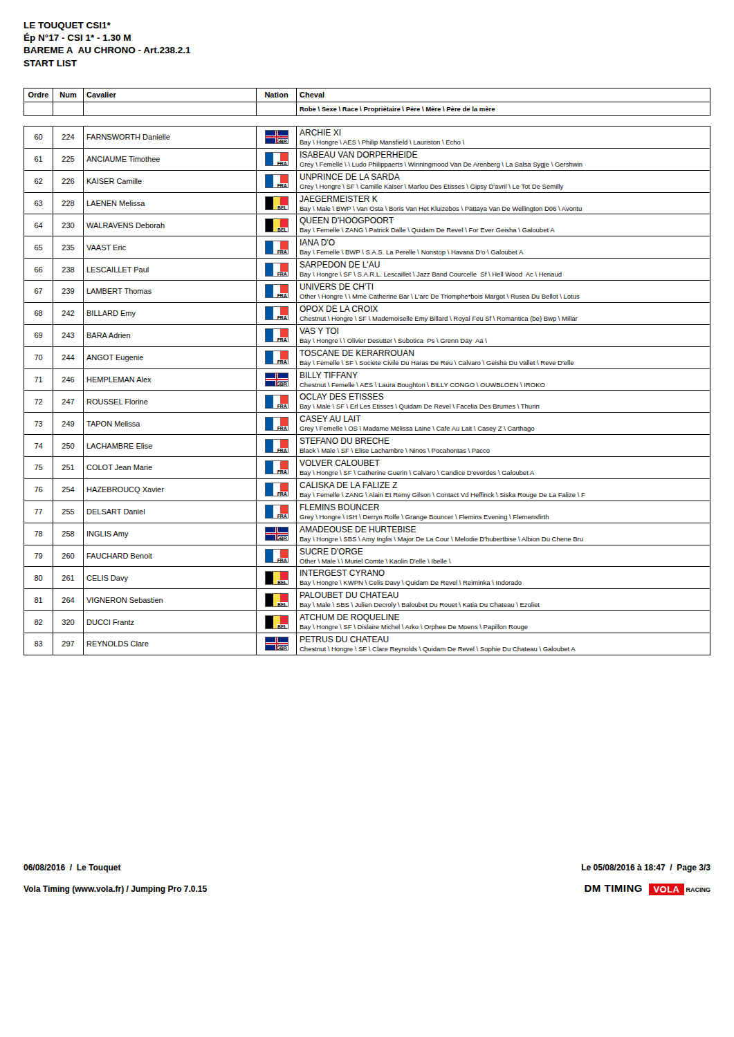LE TOUQUET CSI1*
Ép N°17 - CSI 1* - 1.30 M
BAREME A AU CHRONO - Art.238.2.1
START LIST
| Ordre | Num | Cavalier | Nation | Cheval |
| --- | --- | --- | --- | --- |
| | | | | Robe \ Sexe \ Race \ Propriétaire \ Père \ Mère \ Père de la mère |
| 60 | 224 | FARNSWORTH Danielle | GBR | ARCHIE XI Bay \ Hongre \ AES \ Philip Mansfield \ Lauriston \ Echo \ |
| 61 | 225 | ANCIAUME Timothee | FRA | ISABEAU VAN DORPERHEIDE Grey \ Femelle \ \ Ludo Philippaerts \ Winningmood Van De Arenberg \ La Salsa Sygje \ Gershwin |
| 62 | 226 | KAISER Camille | FRA | UNPRINCE DE LA SARDA Grey \ Hongre \ SF \ Camille Kaiser \ Marlou Des Etisses \ Gipsy D'avril \ Le Tot De Semilly |
| 63 | 228 | LAENEN Melissa | BEL | JAEGERMEISTER K Bay \ Male \ BWP \ Van Osta \ Boris Van Het Kluizebos \ Pattaya Van De Wellington D06 \ Avontu |
| 64 | 230 | WALRAVENS Deborah | BEL | QUEEN D'HOOGPOORT Bay \ Femelle \ ZANG \ Patrick Dalle \ Quidam De Revel \ For Ever Geisha \ Galoubet A |
| 65 | 235 | VAAST Eric | FRA | IANA D'O Bay \ Femelle \ BWP \ S.A.S. La Perelle \ Nonstop \ Havana D'o \ Galoubet A |
| 66 | 238 | LESCAILLET Paul | FRA | SARPEDON DE L'AU Bay \ Hongre \ SF \ S.A.R.L. Lescaillet \ Jazz Band Courcelle Sf \ Hell Wood Ac \ Henaud |
| 67 | 239 | LAMBERT Thomas | FRA | UNIVERS DE CH'TI Other \ Hongre \ \ Mme Catherine Bar \ L'arc De Triomphe*bois Margot \ Rusea Du Bellot \ Lotus |
| 68 | 242 | BILLARD Emy | FRA | OPOX DE LA CROIX Chestnut \ Hongre \ SF \ Mademoiselle Emy Billard \ Royal Feu Sf \ Romantica (be) Bwp \ Millar |
| 69 | 243 | BARA Adrien | FRA | VAS Y TOI Bay \ Hongre \ \ Olivier Desutter \ Subotica Ps \ Grenn Day Aa \ |
| 70 | 244 | ANGOT Eugenie | FRA | TOSCANE DE KERARROUAN Bay \ Femelle \ SF \ Societe Civile Du Haras De Reu \ Calvaro \ Geisha Du Vallet \ Reve D'elle |
| 71 | 246 | HEMPLEMAN Alex | GBR | BILLY TIFFANY Chestnut \ Femelle \ AES \ Laura Boughton \ BILLY CONGO \ OUWBLOEN \ IROKO |
| 72 | 247 | ROUSSEL Florine | FRA | OCLAY DES ETISSES Bay \ Male \ SF \ Erl Les Etisses \ Quidam De Revel \ Facelia Des Brumes \ Thurin |
| 73 | 249 | TAPON Melissa | FRA | CASEY AU LAIT Grey \ Femelle \ OS \ Madame Mélissa Laine \ Cafe Au Lait \ Casey Z \ Carthago |
| 74 | 250 | LACHAMBRE Elise | FRA | STEFANO DU BRECHE Black \ Male \ SF \ Elise Lachambre \ Ninos \ Pocahontas \ Pacco |
| 75 | 251 | COLOT Jean Marie | FRA | VOLVER CALOUBET Bay \ Hongre \ SF \ Catherine Guerin \ Calvaro \ Candice D'evordes \ Galoubet A |
| 76 | 254 | HAZEBROUCQ Xavier | FRA | CALISKA DE LA FALIZE Z Bay \ Femelle \ ZANG \ Alain Et Remy Gilson \ Contact Vd Heffinck \ Siska Rouge De La Falize \ F |
| 77 | 255 | DELSART Daniel | FRA | FLEMINS BOUNCER Grey \ Hongre \ ISH \ Derryn Rolfe \ Grange Bouncer \ Flemins Evening \ Flemensfirth |
| 78 | 258 | INGLIS Amy | GBR | AMADEOUSE DE HURTEBISE Bay \ Hongre \ SBS \ Amy Inglis \ Major De La Cour \ Melodie D'hubertbise \ Albion Du Chene Bru |
| 79 | 260 | FAUCHARD Benoit | FRA | SUCRE D'ORGE Other \ Male \ \ Muriel Comte \ Kaolin D'elle \ Ibelle \ |
| 80 | 261 | CELIS Davy | BEL | INTERGEST CYRANO Bay \ Hongre \ KWPN \ Celis Davy \ Quidam De Revel \ Reiminka \ Indorado |
| 81 | 264 | VIGNERON Sebastien | BEL | PALOUBET DU CHATEAU Bay \ Male \ SBS \ Julien Decroly \ Baloubet Du Rouet \ Katia Du Chateau \ Ezoliet |
| 82 | 320 | DUCCI Frantz | BEL | ATCHUM DE ROQUELINE Bay \ Hongre \ SF \ Dislaire Michel \ Arko \ Orphee De Moens \ Papillon Rouge |
| 83 | 297 | REYNOLDS Clare | GBR | PETRUS DU CHATEAU Chestnut \ Hongre \ SF \ Clare Reynolds \ Quidam De Revel \ Sophie Du Chateau \ Galoubet A |
06/08/2016 / Le Touquet
Le 05/08/2016 à 18:47 / Page 3/3
Vola Timing (www.vola.fr) / Jumping Pro 7.0.15
DM TIMING VOLA RACING